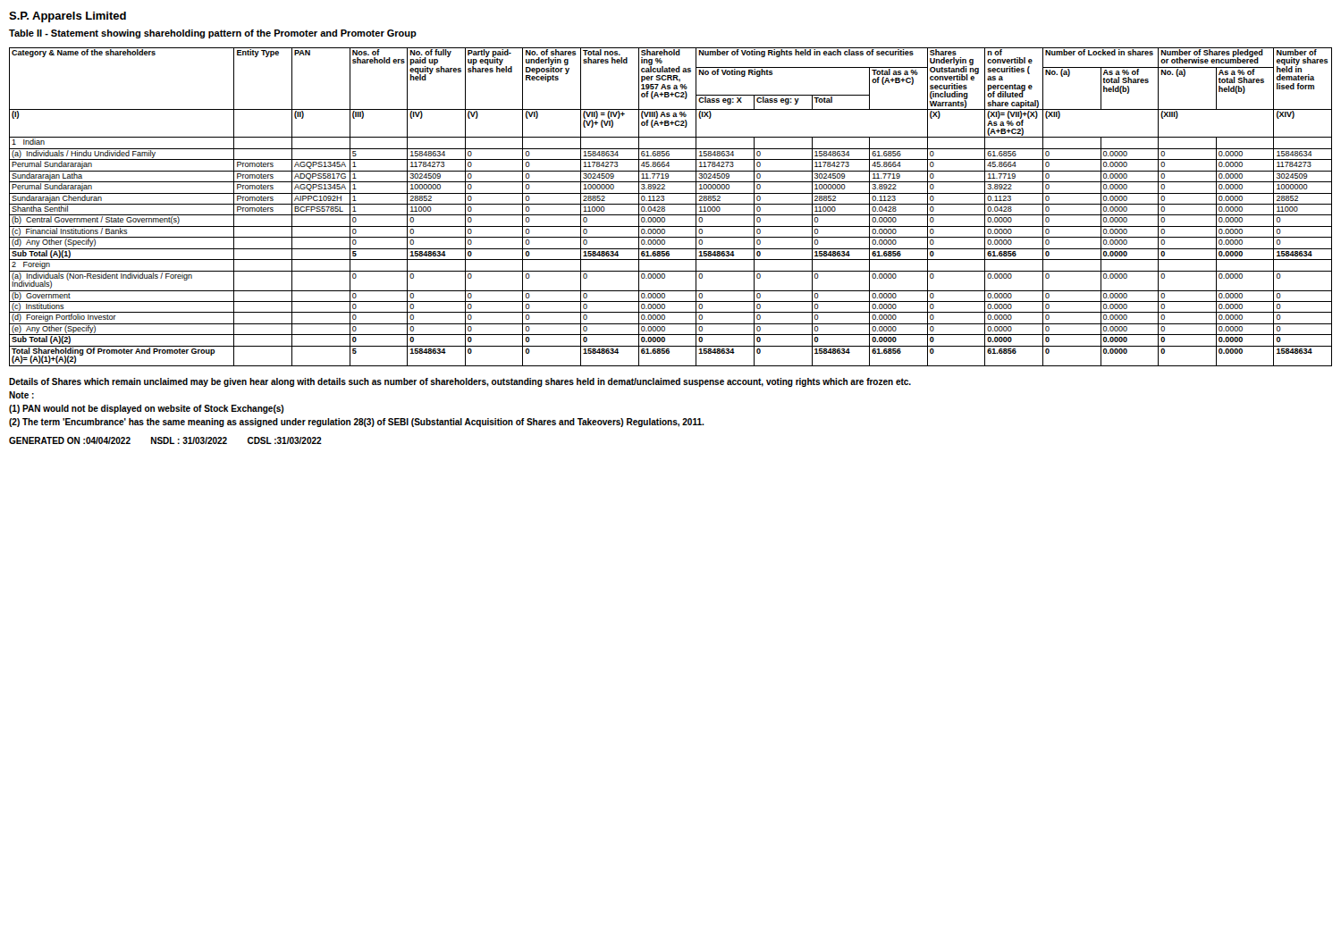S.P. Apparels Limited
Table II - Statement showing shareholding pattern of the Promoter and Promoter Group
| Category & Name of the shareholders | Entity Type | PAN | Nos. of sharehold ers | No. of fully paid up equity shares held | Partly paid-up equity shares held | No. of shares underlyin g Depositor y Receipts | Total nos. shares held | Sharehold ing % calculated as per SCRR, 1957 As a % of (A+B+C2) | Number of Voting Rights held in each class of securities | Shares Underlyin g Outstandi ng convertibl e securities (including Warrants) | n of convertibl e securities ( as a percentag e of diluted share capital) | Number of Locked in shares | Number of Shares pledged or otherwise encumbered | Number of equity shares held in demateria lised form |
| --- | --- | --- | --- | --- | --- | --- | --- | --- | --- | --- | --- | --- | --- | --- |
| No of Voting Rights | Total as a % of (A+B+C) | No. (a) | As a % of total Shares held(b) | No. (a) | As a % of total Shares held(b) |
| Class eg: X | Class eg: y | Total |
| (I) | | (II) | (III) | (IV) | (V) | (VI) | (VII) = (IV)+(V)+ (VI) | (VIII) As a % of (A+B+C2) | (IX) | (X) | (XI)= (VII)+(X) As a % of (A+B+C2) | (XII) | (XIII) | (XIV) |
| 1 Indian | | | | | | | | | | | | | | | | | | | |
| (a) Individuals / Hindu Undivided Family | | | 5 | 15848634 | 0 | 0 | 15848634 | 61.6856 | 15848634 | 0 | 15848634 | 61.6856 | 0 | 61.6856 | 0 | 0.0000 | 0 | 0.0000 | 15848634 |
| Perumal Sundararajan | Promoters | AGQPS1345A | 1 | 11784273 | 0 | 0 | 11784273 | 45.8664 | 11784273 | 0 | 11784273 | 45.8664 | 0 | 45.8664 | 0 | 0.0000 | 0 | 0.0000 | 11784273 |
| Sundararajan Latha | Promoters | ADQPS5817G | 1 | 3024509 | 0 | 0 | 3024509 | 11.7719 | 3024509 | 0 | 3024509 | 11.7719 | 0 | 11.7719 | 0 | 0.0000 | 0 | 0.0000 | 3024509 |
| Perumal Sundararajan | Promoters | AGQPS1345A | 1 | 1000000 | 0 | 0 | 1000000 | 3.8922 | 1000000 | 0 | 1000000 | 3.8922 | 0 | 3.8922 | 0 | 0.0000 | 0 | 0.0000 | 1000000 |
| Sundararajan Chenduran | Promoters | AIPPC1092H | 1 | 28852 | 0 | 0 | 28852 | 0.1123 | 28852 | 0 | 28852 | 0.1123 | 0 | 0.1123 | 0 | 0.0000 | 0 | 0.0000 | 28852 |
| Shantha Senthil | Promoters | BCFPS5785L | 1 | 11000 | 0 | 0 | 11000 | 0.0428 | 11000 | 0 | 11000 | 0.0428 | 0 | 0.0428 | 0 | 0.0000 | 0 | 0.0000 | 11000 |
| (b) Central Government / State Government(s) | | | 0 | 0 | 0 | 0 | 0 | 0.0000 | 0 | 0 | 0 | 0.0000 | 0 | 0.0000 | 0 | 0.0000 | 0 | 0.0000 | 0 |
| (c) Financial Institutions / Banks | | | 0 | 0 | 0 | 0 | 0 | 0.0000 | 0 | 0 | 0 | 0.0000 | 0 | 0.0000 | 0 | 0.0000 | 0 | 0.0000 | 0 |
| (d) Any Other (Specify) | | | 0 | 0 | 0 | 0 | 0 | 0.0000 | 0 | 0 | 0 | 0.0000 | 0 | 0.0000 | 0 | 0.0000 | 0 | 0.0000 | 0 |
| Sub Total (A)(1) | | | 5 | 15848634 | 0 | 0 | 15848634 | 61.6856 | 15848634 | 0 | 15848634 | 61.6856 | 0 | 61.6856 | 0 | 0.0000 | 0 | 0.0000 | 15848634 |
| 2 Foreign | | | | | | | | | | | | | | | | | | | |
| (a) Individuals (Non-Resident Individuals / Foreign Individuals) | | | 0 | 0 | 0 | 0 | 0 | 0.0000 | 0 | 0 | 0 | 0.0000 | 0 | 0.0000 | 0 | 0.0000 | 0 | 0.0000 | 0 |
| (b) Government | | | 0 | 0 | 0 | 0 | 0 | 0.0000 | 0 | 0 | 0 | 0.0000 | 0 | 0.0000 | 0 | 0.0000 | 0 | 0.0000 | 0 |
| (c) Institutions | | | 0 | 0 | 0 | 0 | 0 | 0.0000 | 0 | 0 | 0 | 0.0000 | 0 | 0.0000 | 0 | 0.0000 | 0 | 0.0000 | 0 |
| (d) Foreign Portfolio Investor | | | 0 | 0 | 0 | 0 | 0 | 0.0000 | 0 | 0 | 0 | 0.0000 | 0 | 0.0000 | 0 | 0.0000 | 0 | 0.0000 | 0 |
| (e) Any Other (Specify) | | | 0 | 0 | 0 | 0 | 0 | 0.0000 | 0 | 0 | 0 | 0.0000 | 0 | 0.0000 | 0 | 0.0000 | 0 | 0.0000 | 0 |
| Sub Total (A)(2) | | | 0 | 0 | 0 | 0 | 0 | 0.0000 | 0 | 0 | 0 | 0.0000 | 0 | 0.0000 | 0 | 0.0000 | 0 | 0.0000 | 0 |
| Total Shareholding Of Promoter And Promoter Group (A)= (A)(1)+(A)(2) | | | 5 | 15848634 | 0 | 0 | 15848634 | 61.6856 | 15848634 | 0 | 15848634 | 61.6856 | 0 | 61.6856 | 0 | 0.0000 | 0 | 0.0000 | 15848634 |
Details of Shares which remain unclaimed may be given hear along with details such as number of shareholders, outstanding shares held in demat/unclaimed suspense account, voting rights which are frozen etc.
Note :
(1) PAN would not be displayed on website of Stock Exchange(s)
(2) The term 'Encumbrance' has the same meaning as assigned under regulation 28(3) of SEBI (Substantial Acquisition of Shares and Takeovers) Regulations, 2011.
GENERATED ON :04/04/2022 NSDL : 31/03/2022 CDSL :31/03/2022